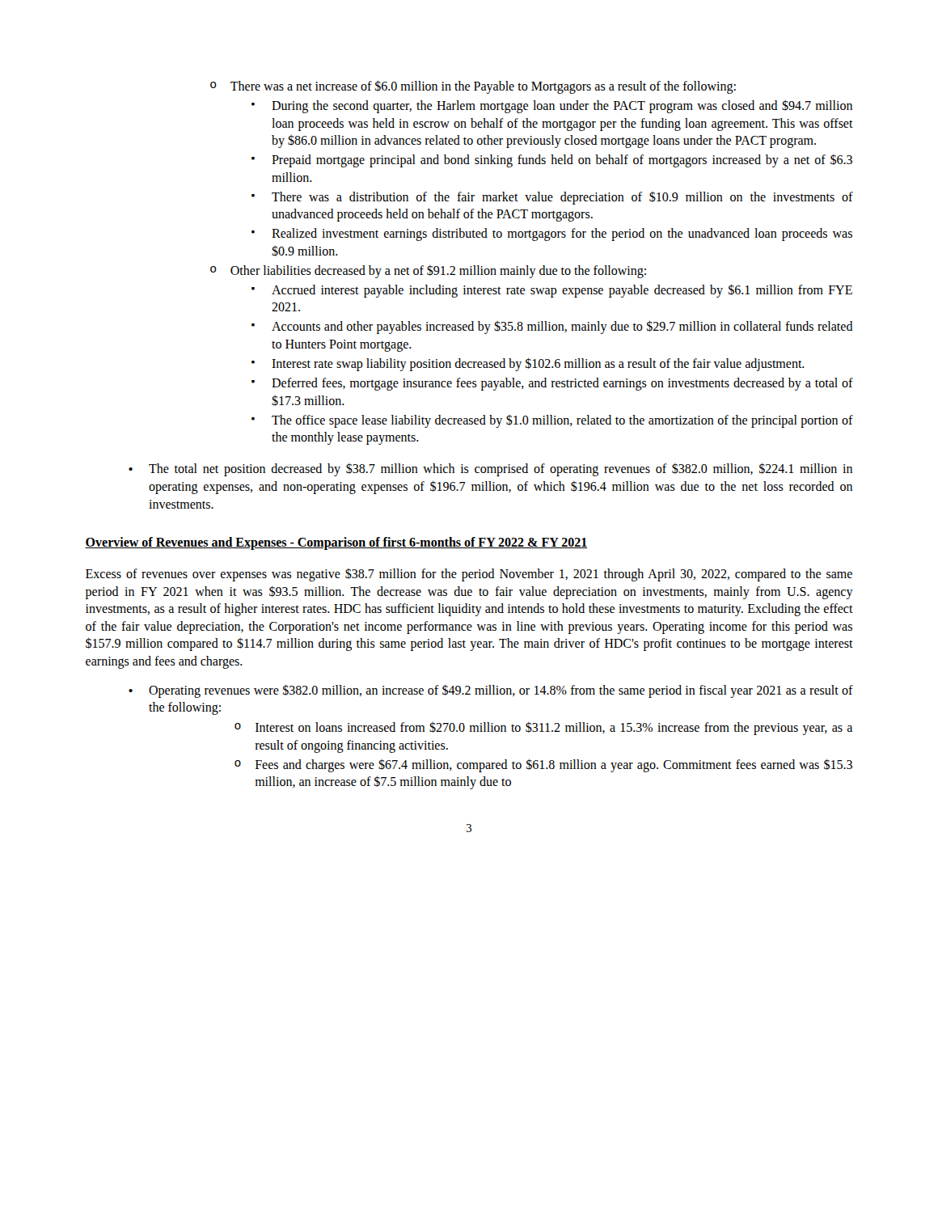There was a net increase of $6.0 million in the Payable to Mortgagors as a result of the following:
During the second quarter, the Harlem mortgage loan under the PACT program was closed and $94.7 million loan proceeds was held in escrow on behalf of the mortgagor per the funding loan agreement. This was offset by $86.0 million in advances related to other previously closed mortgage loans under the PACT program.
Prepaid mortgage principal and bond sinking funds held on behalf of mortgagors increased by a net of $6.3 million.
There was a distribution of the fair market value depreciation of $10.9 million on the investments of unadvanced proceeds held on behalf of the PACT mortgagors.
Realized investment earnings distributed to mortgagors for the period on the unadvanced loan proceeds was $0.9 million.
Other liabilities decreased by a net of $91.2 million mainly due to the following:
Accrued interest payable including interest rate swap expense payable decreased by $6.1 million from FYE 2021.
Accounts and other payables increased by $35.8 million, mainly due to $29.7 million in collateral funds related to Hunters Point mortgage.
Interest rate swap liability position decreased by $102.6 million as a result of the fair value adjustment.
Deferred fees, mortgage insurance fees payable, and restricted earnings on investments decreased by a total of $17.3 million.
The office space lease liability decreased by $1.0 million, related to the amortization of the principal portion of the monthly lease payments.
The total net position decreased by $38.7 million which is comprised of operating revenues of $382.0 million, $224.1 million in operating expenses, and non-operating expenses of $196.7 million, of which $196.4 million was due to the net loss recorded on investments.
Overview of Revenues and Expenses - Comparison of first 6-months of FY 2022 & FY 2021
Excess of revenues over expenses was negative $38.7 million for the period November 1, 2021 through April 30, 2022, compared to the same period in FY 2021 when it was $93.5 million. The decrease was due to fair value depreciation on investments, mainly from U.S. agency investments, as a result of higher interest rates. HDC has sufficient liquidity and intends to hold these investments to maturity. Excluding the effect of the fair value depreciation, the Corporation's net income performance was in line with previous years. Operating income for this period was $157.9 million compared to $114.7 million during this same period last year. The main driver of HDC's profit continues to be mortgage interest earnings and fees and charges.
Operating revenues were $382.0 million, an increase of $49.2 million, or 14.8% from the same period in fiscal year 2021 as a result of the following:
Interest on loans increased from $270.0 million to $311.2 million, a 15.3% increase from the previous year, as a result of ongoing financing activities.
Fees and charges were $67.4 million, compared to $61.8 million a year ago. Commitment fees earned was $15.3 million, an increase of $7.5 million mainly due to
3